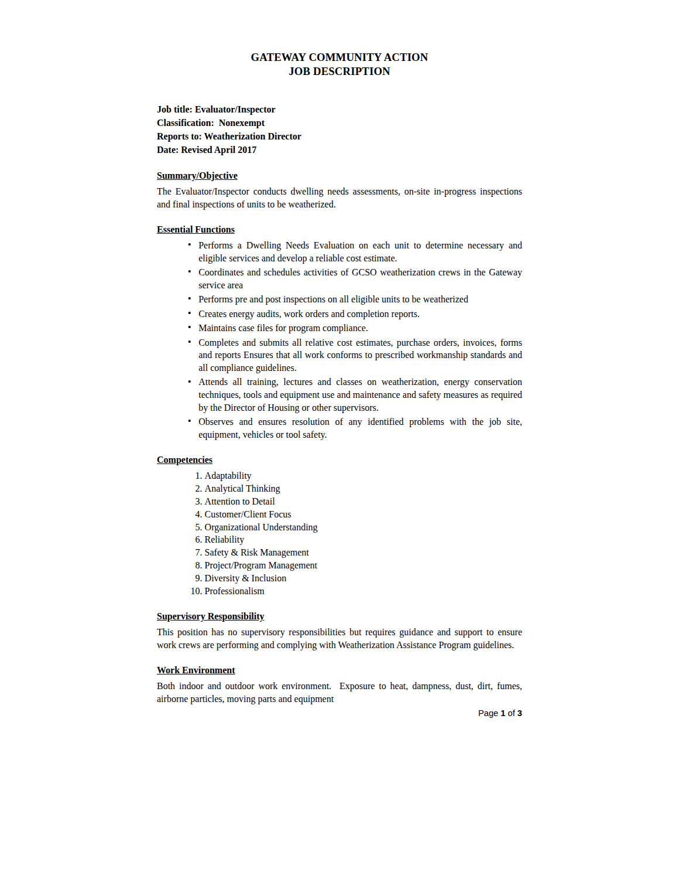GATEWAY COMMUNITY ACTION
JOB DESCRIPTION
Job title: Evaluator/Inspector
Classification: Nonexempt
Reports to: Weatherization Director
Date: Revised April 2017
Summary/Objective
The Evaluator/Inspector conducts dwelling needs assessments, on-site in-progress inspections and final inspections of units to be weatherized.
Essential Functions
Performs a Dwelling Needs Evaluation on each unit to determine necessary and eligible services and develop a reliable cost estimate.
Coordinates and schedules activities of GCSO weatherization crews in the Gateway service area
Performs pre and post inspections on all eligible units to be weatherized
Creates energy audits, work orders and completion reports.
Maintains case files for program compliance.
Completes and submits all relative cost estimates, purchase orders, invoices, forms and reports Ensures that all work conforms to prescribed workmanship standards and all compliance guidelines.
Attends all training, lectures and classes on weatherization, energy conservation techniques, tools and equipment use and maintenance and safety measures as required by the Director of Housing or other supervisors.
Observes and ensures resolution of any identified problems with the job site, equipment, vehicles or tool safety.
Competencies
Adaptability
Analytical Thinking
Attention to Detail
Customer/Client Focus
Organizational Understanding
Reliability
Safety & Risk Management
Project/Program Management
Diversity & Inclusion
Professionalism
Supervisory Responsibility
This position has no supervisory responsibilities but requires guidance and support to ensure work crews are performing and complying with Weatherization Assistance Program guidelines.
Work Environment
Both indoor and outdoor work environment. Exposure to heat, dampness, dust, dirt, fumes, airborne particles, moving parts and equipment
Page 1 of 3